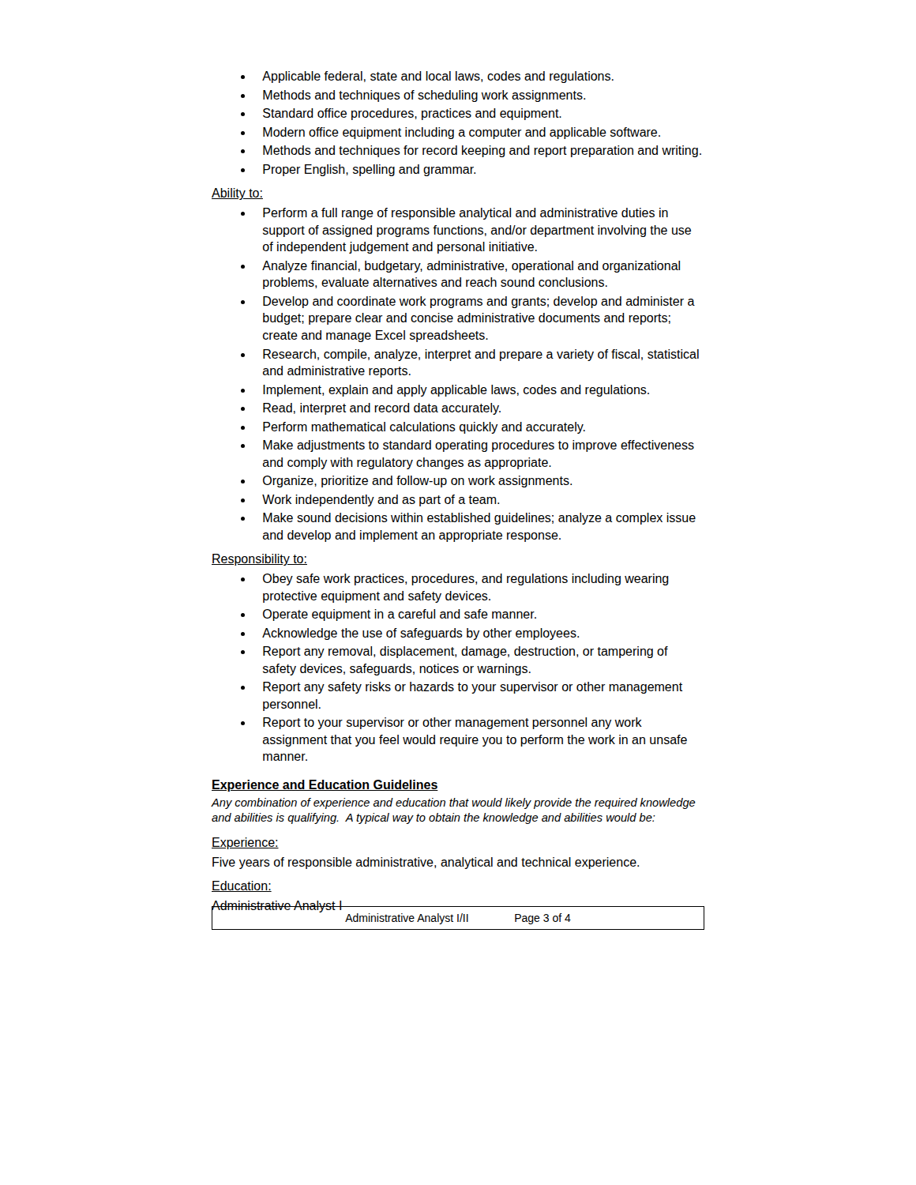Applicable federal, state and local laws, codes and regulations.
Methods and techniques of scheduling work assignments.
Standard office procedures, practices and equipment.
Modern office equipment including a computer and applicable software.
Methods and techniques for record keeping and report preparation and writing.
Proper English, spelling and grammar.
Ability to:
Perform a full range of responsible analytical and administrative duties in support of assigned programs functions, and/or department involving the use of independent judgement and personal initiative.
Analyze financial, budgetary, administrative, operational and organizational problems, evaluate alternatives and reach sound conclusions.
Develop and coordinate work programs and grants; develop and administer a budget; prepare clear and concise administrative documents and reports; create and manage Excel spreadsheets.
Research, compile, analyze, interpret and prepare a variety of fiscal, statistical and administrative reports.
Implement, explain and apply applicable laws, codes and regulations.
Read, interpret and record data accurately.
Perform mathematical calculations quickly and accurately.
Make adjustments to standard operating procedures to improve effectiveness and comply with regulatory changes as appropriate.
Organize, prioritize and follow-up on work assignments.
Work independently and as part of a team.
Make sound decisions within established guidelines; analyze a complex issue and develop and implement an appropriate response.
Responsibility to:
Obey safe work practices, procedures, and regulations including wearing protective equipment and safety devices.
Operate equipment in a careful and safe manner.
Acknowledge the use of safeguards by other employees.
Report any removal, displacement, damage, destruction, or tampering of safety devices, safeguards, notices or warnings.
Report any safety risks or hazards to your supervisor or other management personnel.
Report to your supervisor or other management personnel any work assignment that you feel would require you to perform the work in an unsafe manner.
Experience and Education Guidelines
Any combination of experience and education that would likely provide the required knowledge and abilities is qualifying. A typical way to obtain the knowledge and abilities would be:
Experience:
Five years of responsible administrative, analytical and technical experience.
Education:
Administrative Analyst I
Administrative Analyst I/II Page 3 of 4